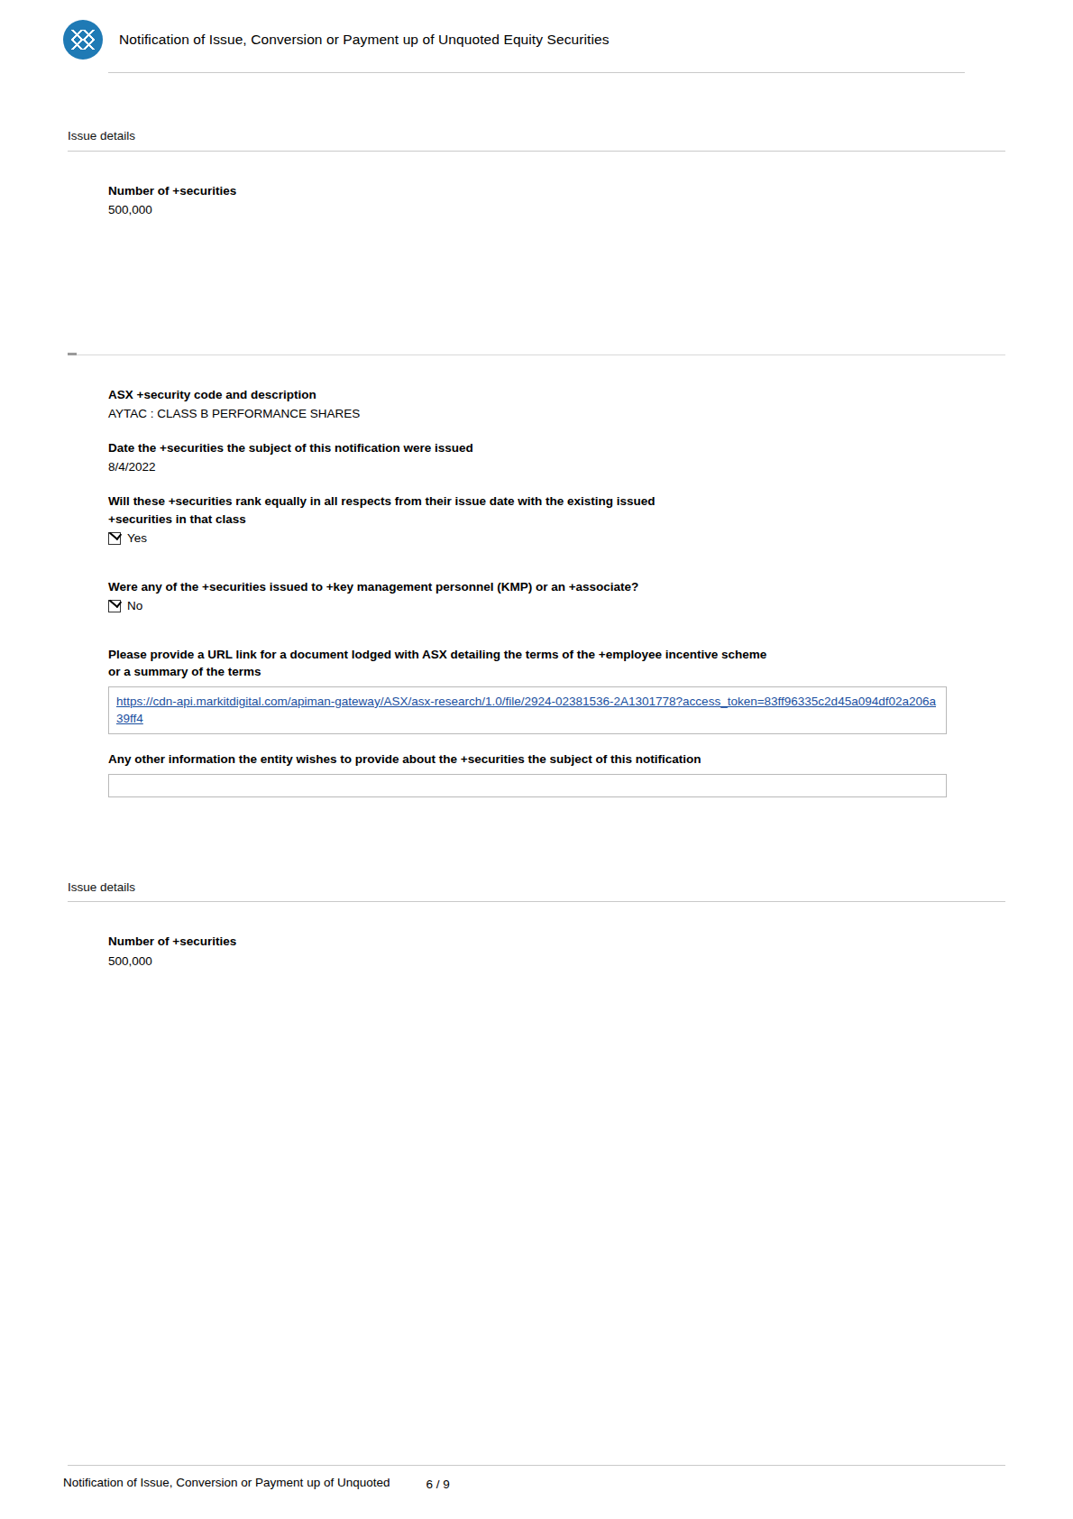Notification of Issue, Conversion or Payment up of Unquoted Equity Securities
Issue details
Number of +securities
500,000
ASX +security code and description
AYTAC : CLASS B PERFORMANCE SHARES
Date the +securities the subject of this notification were issued
8/4/2022
Will these +securities rank equally in all respects from their issue date with the existing issued
+securities in that class
Yes
Were any of the +securities issued to +key management personnel (KMP) or an +associate?
No
Please provide a URL link for a document lodged with ASX detailing the terms of the +employee incentive scheme
or a summary of the terms
https://cdn-api.markitdigital.com/apiman-gateway/ASX/asx-research/1.0/file/2924-02381536-2A1301778?access_token=83ff96335c2d45a094df02a206a39ff4
Any other information the entity wishes to provide about the +securities the subject of this notification
Issue details
Number of +securities
500,000
Notification of Issue, Conversion or Payment up of Unquoted
Equity Securities
6 / 9